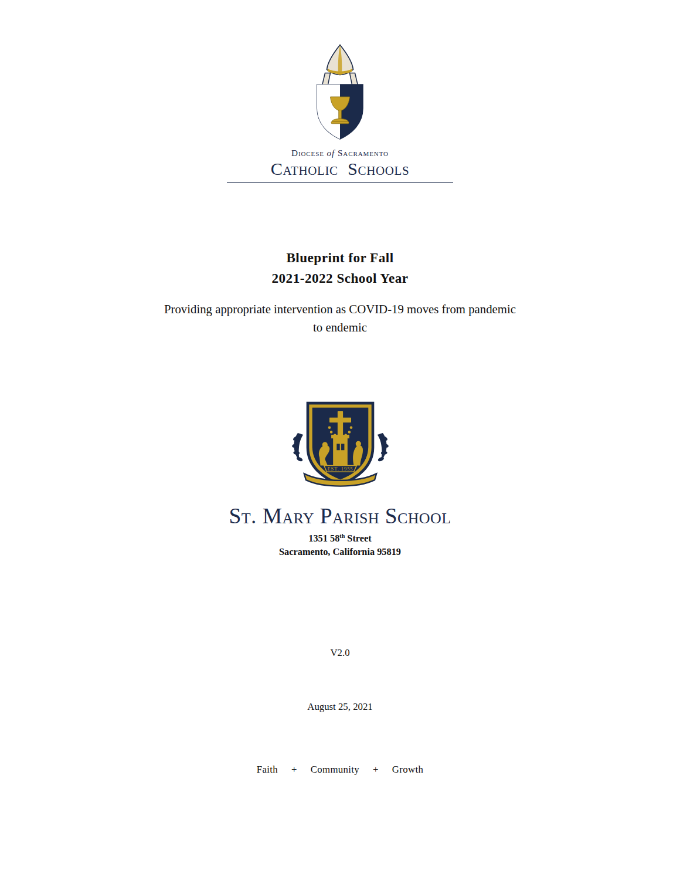Diocese of Sacramento
Catholic Schools
Blueprint for Fall 2021-2022 School Year
Providing appropriate intervention as COVID-19 moves from pandemic to endemic
EST. 1955
St. Mary Parish School
1351 58th Street
Sacramento, California 95819
V2.0
August 25, 2021
Faith + Community + Growth